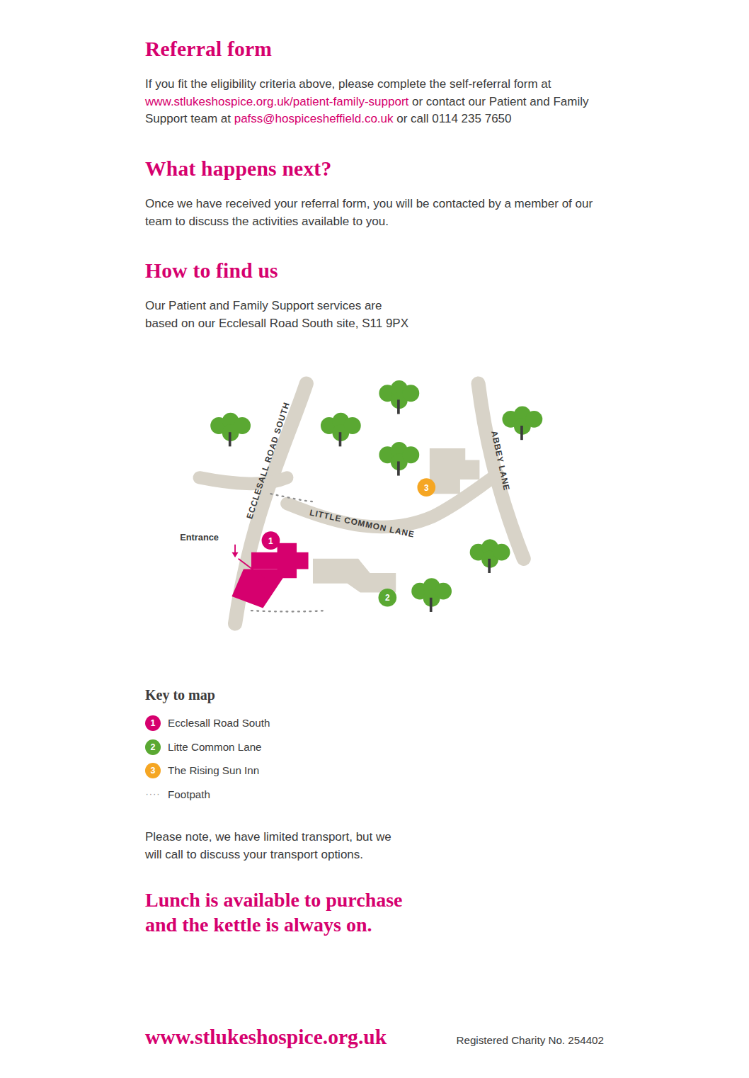Referral form
If you fit the eligibility criteria above, please complete the self-referral form at www.stlukeshospice.org.uk/patient-family-support or contact our Patient and Family Support team at pafss@hospicesheffield.co.uk or call 0114 235 7650
What happens next?
Once we have received your referral form, you will be contacted by a member of our team to discuss the activities available to you.
How to find us
Our Patient and Family Support services are
based on our Ecclesall Road South site, S11 9PX
Map showing the location of St Luke's Hospice Ecclesall Road South site Simplified street map. Ecclesall Road South runs diagonally on the left, Little Common Lane runs across the middle, Abbey Lane runs diagonally on the right. The hospice building, marked 1, is on Ecclesall Road South with an entrance arrow. Marker 2 is on Little Common Lane and marker 3 is The Rising Sun Inn. Dotted lines show footpaths. ECCLESALL ROAD SOUTH LITTLE COMMON LANE ABBEY LANE Entrance 1 2 3
Key to map
1 Ecclesall Road South
2 Litte Common Lane
3 The Rising Sun Inn
····Footpath
Please note, we have limited transport, but we
will call to discuss your transport options.
Lunch is available to purchase
and the kettle is always on.
www.stlukeshospice.org.uk
Registered Charity No. 254402